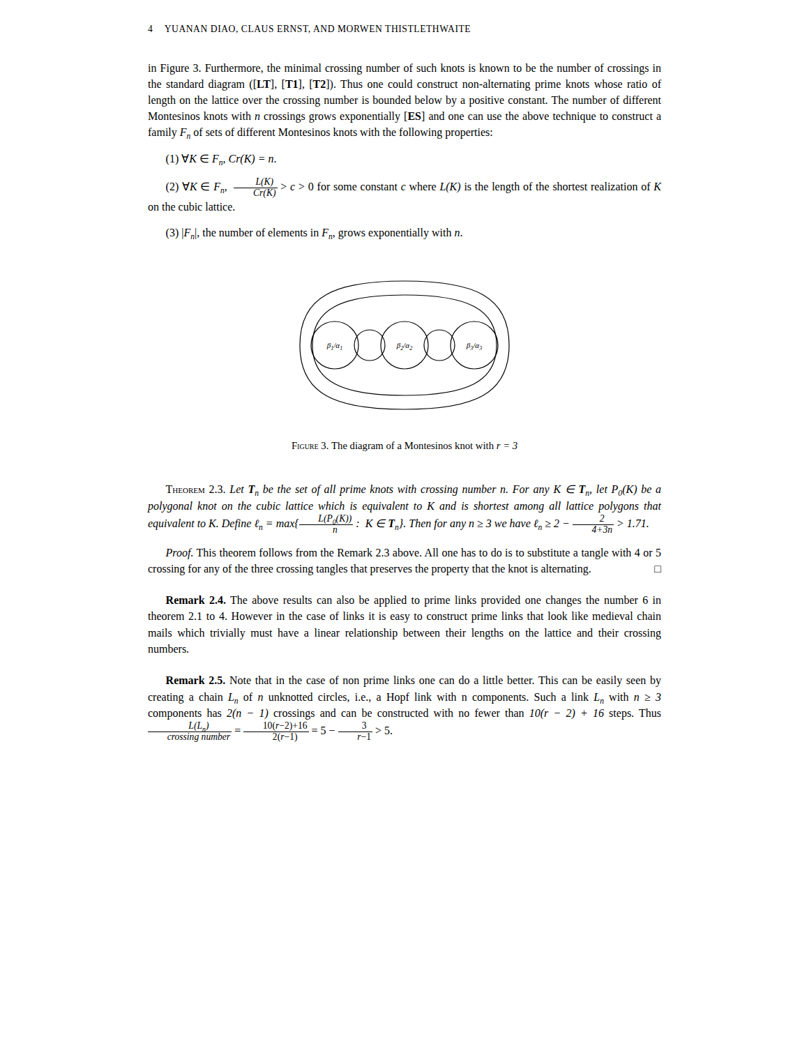4 YUANAN DIAO, CLAUS ERNST, AND MORWEN THISTLETHWAITE
in Figure 3. Furthermore, the minimal crossing number of such knots is known to be the number of crossings in the standard diagram ([LT], [T1], [T2]). Thus one could construct non-alternating prime knots whose ratio of length on the lattice over the crossing number is bounded below by a positive constant. The number of different Montesinos knots with n crossings grows exponentially [ES] and one can use the above technique to construct a family Fn of sets of different Montesinos knots with the following properties:
(1) ∀K ∈ Fn, Cr(K) = n.
(2) ∀K ∈ Fn, L(K) Cr(K) > c > 0 for some constant c where L(K) is the length of the shortest realization of K on the cubic lattice.
(3) |Fn|, the number of elements in Fn, grows exponentially with n.
β1/α1 β2/α2 β3/α3
Figure 3. The diagram of a Montesinos knot with r = 3
Theorem 2.3. Let Tn be the set of all prime knots with crossing number n. For any K ∈ Tn, let P0(K) be a polygonal knot on the cubic lattice which is equivalent to K and is shortest among all lattice polygons that equivalent to K. Define ℓn = max{L(P0(K)) n : K ∈ Tn}. Then for any n ≥ 3 we have ℓn ≥ 2 − 24+3n > 1.71.
Proof. This theorem follows from the Remark 2.3 above. All one has to do is to substitute a tangle with 4 or 5 crossing for any of the three crossing tangles that preserves the property that the knot is alternating. □
Remark 2.4. The above results can also be applied to prime links provided one changes the number 6 in theorem 2.1 to 4. However in the case of links it is easy to construct prime links that look like medieval chain mails which trivially must have a linear relationship between their lengths on the lattice and their crossing numbers.
Remark 2.5. Note that in the case of non prime links one can do a little better. This can be easily seen by creating a chain Ln of n unknotted circles, i.e., a Hopf link with n components. Such a link Ln with n ≥ 3 components has 2(n − 1) crossings and can be constructed with no fewer than 10(r − 2) + 16 steps. Thus L(Ln) crossing number = 10(r−2)+162(r−1) = 5 − 3 r−1 > 5.